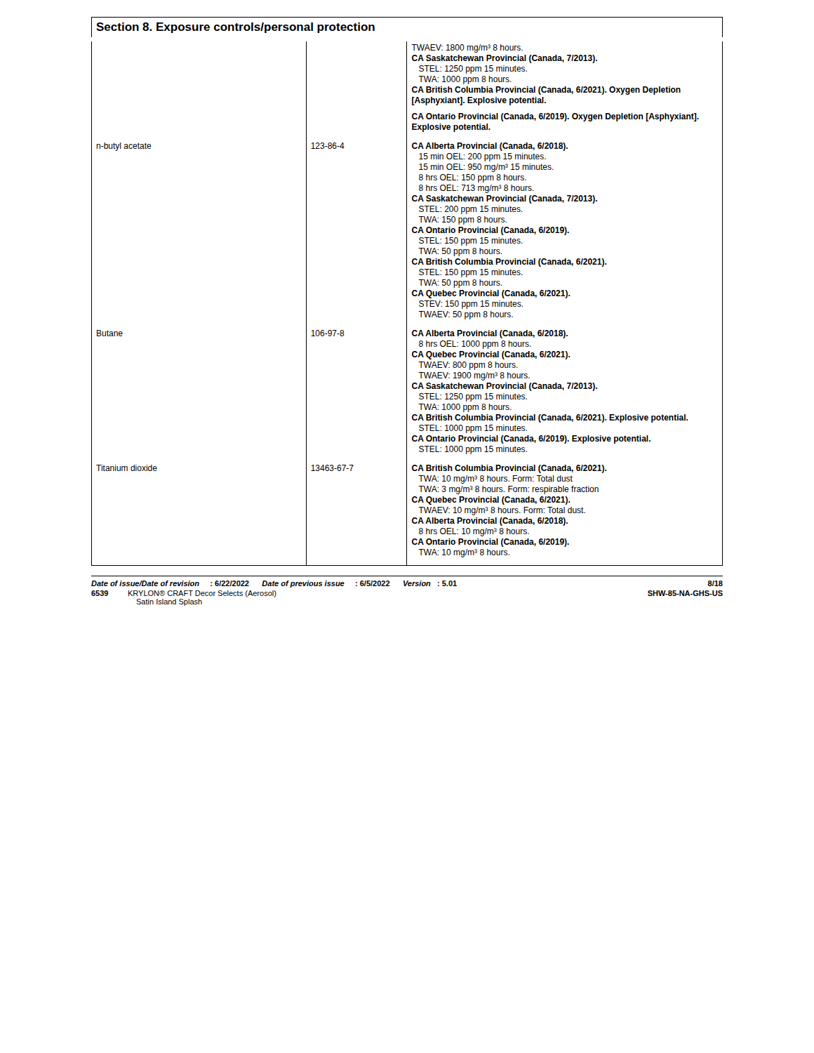Section 8. Exposure controls/personal protection
| | | TWAEV: 1800 mg/m³ 8 hours. CA Saskatchewan Provincial (Canada, 7/2013). STEL: 1250 ppm 15 minutes. TWA: 1000 ppm 8 hours. CA British Columbia Provincial (Canada, 6/2021). Oxygen Depletion [Asphyxiant]. Explosive potential. CA Ontario Provincial (Canada, 6/2019). Oxygen Depletion [Asphyxiant]. Explosive potential. |
| n-butyl acetate | 123-86-4 | CA Alberta Provincial (Canada, 6/2018). 15 min OEL: 200 ppm 15 minutes. 15 min OEL: 950 mg/m³ 15 minutes. 8 hrs OEL: 150 ppm 8 hours. 8 hrs OEL: 713 mg/m³ 8 hours. CA Saskatchewan Provincial (Canada, 7/2013). STEL: 200 ppm 15 minutes. TWA: 150 ppm 8 hours. CA Ontario Provincial (Canada, 6/2019). STEL: 150 ppm 15 minutes. TWA: 50 ppm 8 hours. CA British Columbia Provincial (Canada, 6/2021). STEL: 150 ppm 15 minutes. TWA: 50 ppm 8 hours. CA Quebec Provincial (Canada, 6/2021). STEV: 150 ppm 15 minutes. TWAEV: 50 ppm 8 hours. |
| Butane | 106-97-8 | CA Alberta Provincial (Canada, 6/2018). 8 hrs OEL: 1000 ppm 8 hours. CA Quebec Provincial (Canada, 6/2021). TWAEV: 800 ppm 8 hours. TWAEV: 1900 mg/m³ 8 hours. CA Saskatchewan Provincial (Canada, 7/2013). STEL: 1250 ppm 15 minutes. TWA: 1000 ppm 8 hours. CA British Columbia Provincial (Canada, 6/2021). Explosive potential. STEL: 1000 ppm 15 minutes. CA Ontario Provincial (Canada, 6/2019). Explosive potential. STEL: 1000 ppm 15 minutes. |
| Titanium dioxide | 13463-67-7 | CA British Columbia Provincial (Canada, 6/2021). TWA: 10 mg/m³ 8 hours. Form: Total dust TWA: 3 mg/m³ 8 hours. Form: respirable fraction CA Quebec Provincial (Canada, 6/2021). TWAEV: 10 mg/m³ 8 hours. Form: Total dust. CA Alberta Provincial (Canada, 6/2018). 8 hrs OEL: 10 mg/m³ 8 hours. CA Ontario Provincial (Canada, 6/2019). TWA: 10 mg/m³ 8 hours. |
Date of issue/Date of revision : 6/22/2022 Date of previous issue : 6/5/2022 Version : 5.01
8/18
6539 KRYLON® CRAFT Decor Selects (Aerosol)
Satin Island Splash
SHW-85-NA-GHS-US